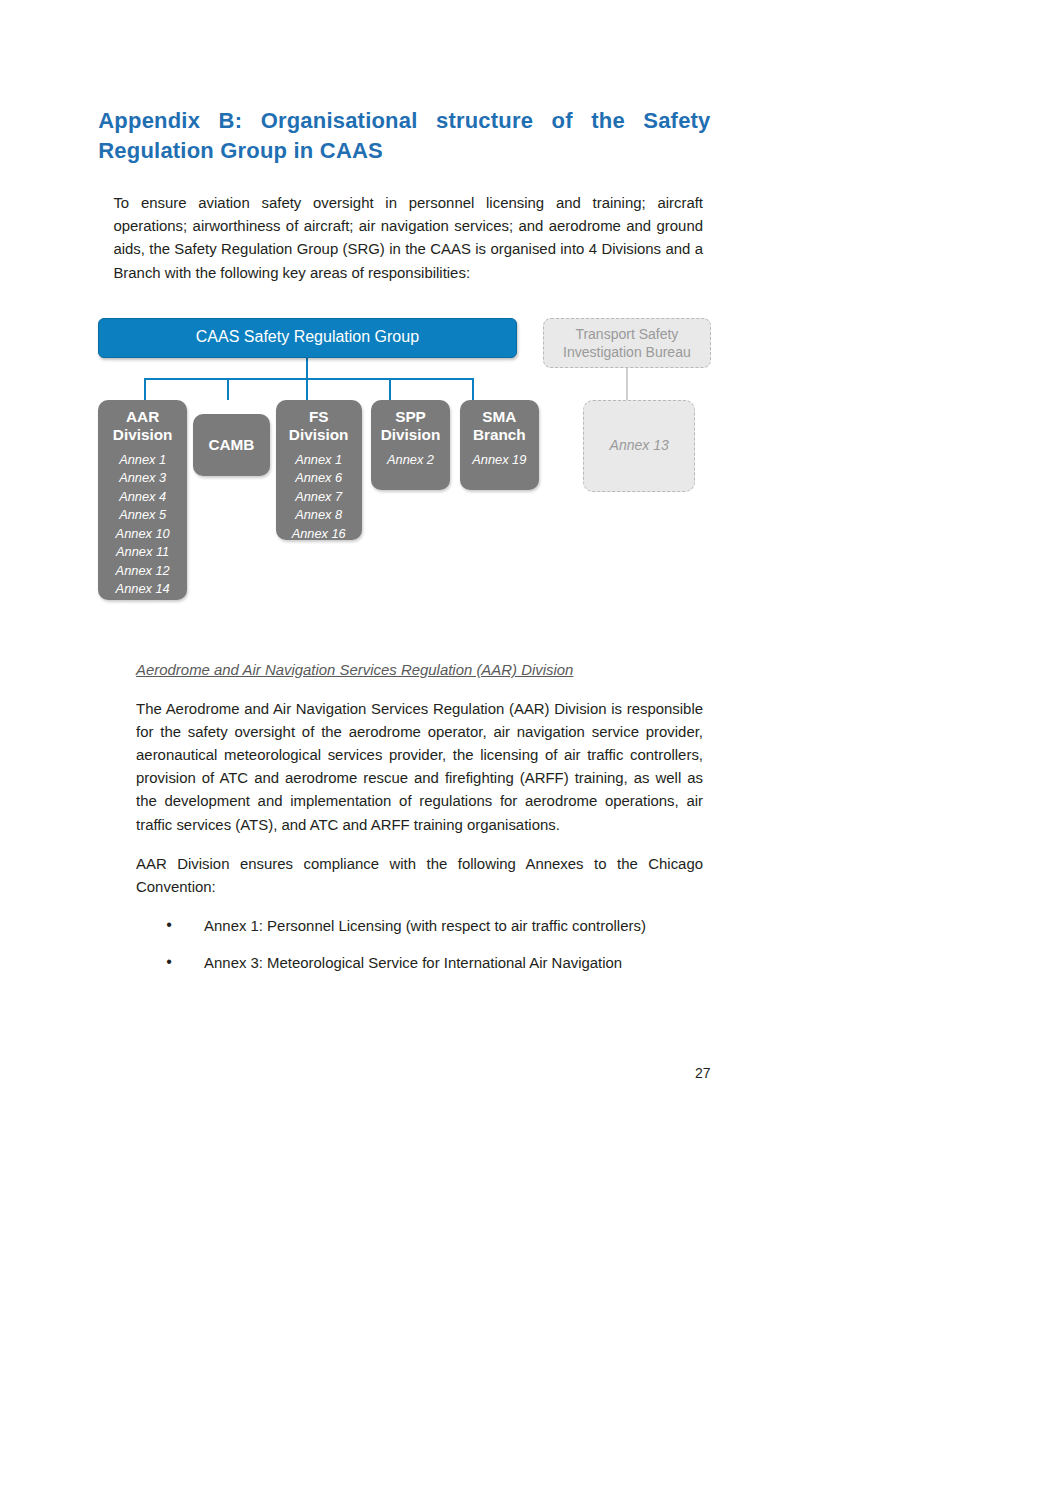Appendix B: Organisational structure of the Safety Regulation Group in CAAS
To ensure aviation safety oversight in personnel licensing and training; aircraft operations; airworthiness of aircraft; air navigation services; and aerodrome and ground aids, the Safety Regulation Group (SRG) in the CAAS is organised into 4 Divisions and a Branch with the following key areas of responsibilities:
CAAS Safety Regulation Group
Transport Safety
Investigation Bureau
AAR
Division
Annex 1
Annex 3
Annex 4
Annex 5
Annex 10
Annex 11
Annex 12
Annex 14
Annex 15
CAMB
FS
Division
Annex 1
Annex 6
Annex 7
Annex 8
Annex 16
Annex 18
SPP
Division
Annex 2
SMA
Branch
Annex 19
Annex 13
Aerodrome and Air Navigation Services Regulation (AAR) Division
The Aerodrome and Air Navigation Services Regulation (AAR) Division is responsible for the safety oversight of the aerodrome operator, air navigation service provider, aeronautical meteorological services provider, the licensing of air traffic controllers, provision of ATC and aerodrome rescue and firefighting (ARFF) training, as well as the development and implementation of regulations for aerodrome operations, air traffic services (ATS), and ATC and ARFF training organisations.
AAR Division ensures compliance with the following Annexes to the Chicago Convention:
Annex 1: Personnel Licensing (with respect to air traffic controllers)
Annex 3: Meteorological Service for International Air Navigation
27